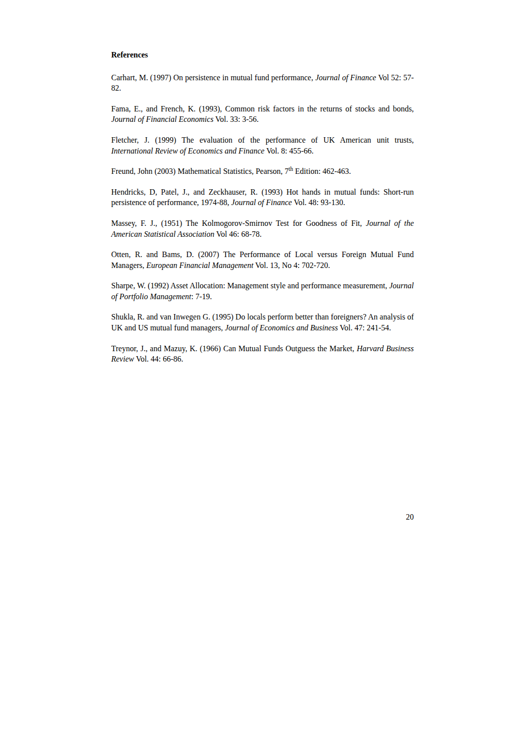References
Carhart, M. (1997) On persistence in mutual fund performance, Journal of Finance Vol 52: 57-82.
Fama, E., and French, K. (1993), Common risk factors in the returns of stocks and bonds, Journal of Financial Economics Vol. 33: 3-56.
Fletcher, J. (1999) The evaluation of the performance of UK American unit trusts, International Review of Economics and Finance Vol. 8: 455-66.
Freund, John (2003) Mathematical Statistics, Pearson, 7th Edition: 462-463.
Hendricks, D, Patel, J., and Zeckhauser, R. (1993) Hot hands in mutual funds: Short-run persistence of performance, 1974-88, Journal of Finance Vol. 48: 93-130.
Massey, F. J., (1951) The Kolmogorov-Smirnov Test for Goodness of Fit, Journal of the American Statistical Association Vol 46: 68-78.
Otten, R. and Bams, D. (2007) The Performance of Local versus Foreign Mutual Fund Managers, European Financial Management Vol. 13, No 4: 702-720.
Sharpe, W. (1992) Asset Allocation: Management style and performance measurement, Journal of Portfolio Management: 7-19.
Shukla, R. and van Inwegen G. (1995) Do locals perform better than foreigners? An analysis of UK and US mutual fund managers, Journal of Economics and Business Vol. 47: 241-54.
Treynor, J., and Mazuy, K. (1966) Can Mutual Funds Outguess the Market, Harvard Business Review Vol. 44: 66-86.
20